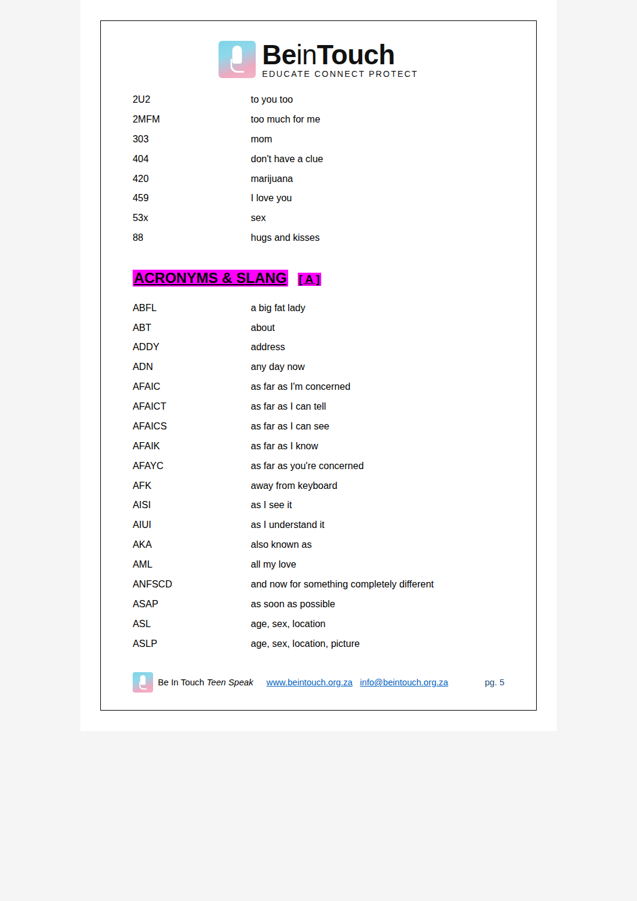Bein Touch
EDUCATE CONNECT PROTECT
2U2
to you too
2MFM
too much for me
303
mom
404
don't have a clue
420
marijuana
459
I love you
53x
sex
88
hugs and kisses
ACRONYMS & SLANG
[ A ]
ABFL
a big fat lady
ABT
about
ADDY
address
ADN
any day now
AFAIC
as far as I'm concerned
AFAICT
as far as I can tell
AFAICS
as far as I can see
AFAIK
as far as I know
AFAYC
as far as you're concerned
AFK
away from keyboard
AISI
as I see it
AIUI
as I understand it
AKA
also known as
AML
all my love
ANFSCD
and now for something completely different
ASAP
as soon as possible
ASL
age, sex, location
ASLP
age, sex, location, picture
Be In Touch Teen Speak
www.beintouch.org.za info@beintouch.org.za
pg. 5